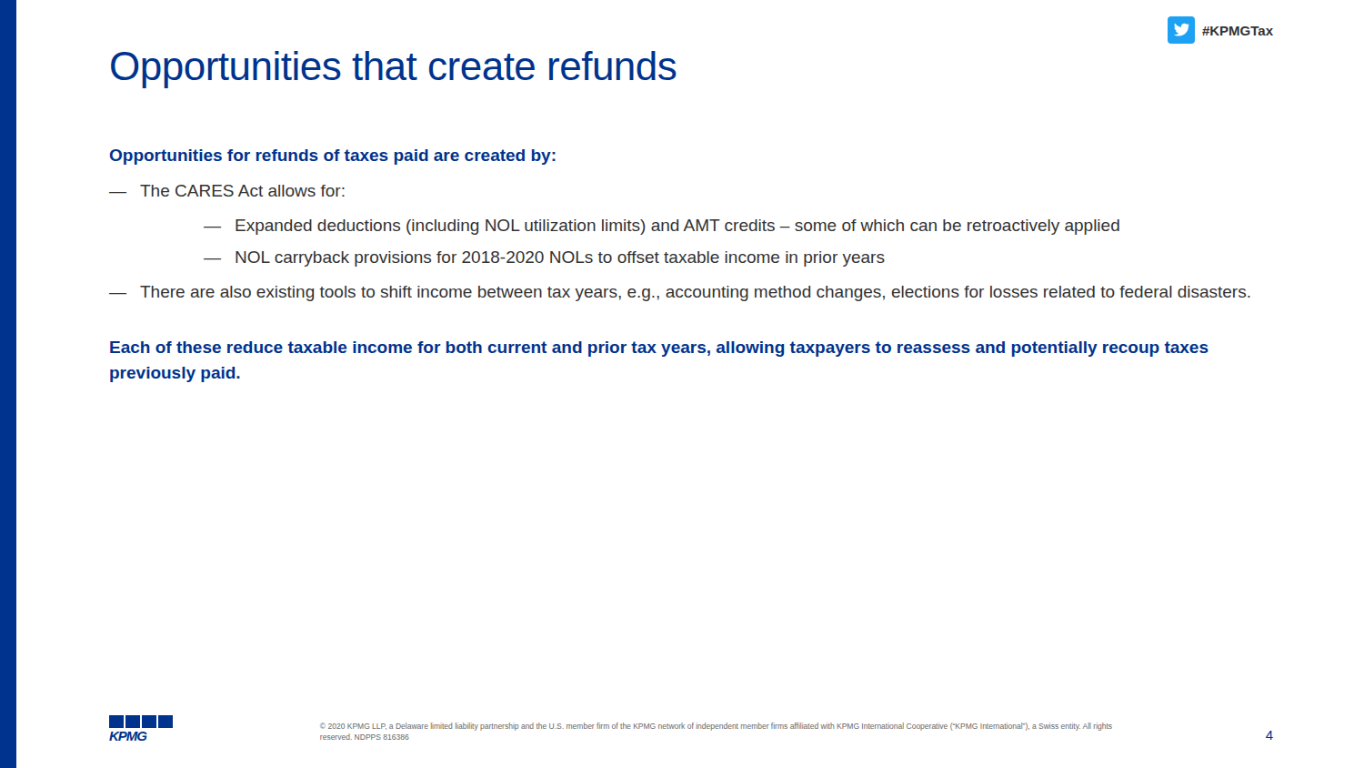#KPMGTax
Opportunities that create refunds
Opportunities for refunds of taxes paid are created by:
The CARES Act allows for:
Expanded deductions (including NOL utilization limits) and AMT credits – some of which can be retroactively applied
NOL carryback provisions for 2018-2020 NOLs to offset taxable income in prior years
There are also existing tools to shift income between tax years, e.g., accounting method changes, elections for losses related to federal disasters.
Each of these reduce taxable income for both current and prior tax years, allowing taxpayers to reassess and potentially recoup taxes previously paid.
KPMG
© 2020 KPMG LLP, a Delaware limited liability partnership and the U.S. member firm of the KPMG network of independent member firms affiliated with KPMG International Cooperative (“KPMG International”), a Swiss entity. All rights reserved. NDPPS 816386
4